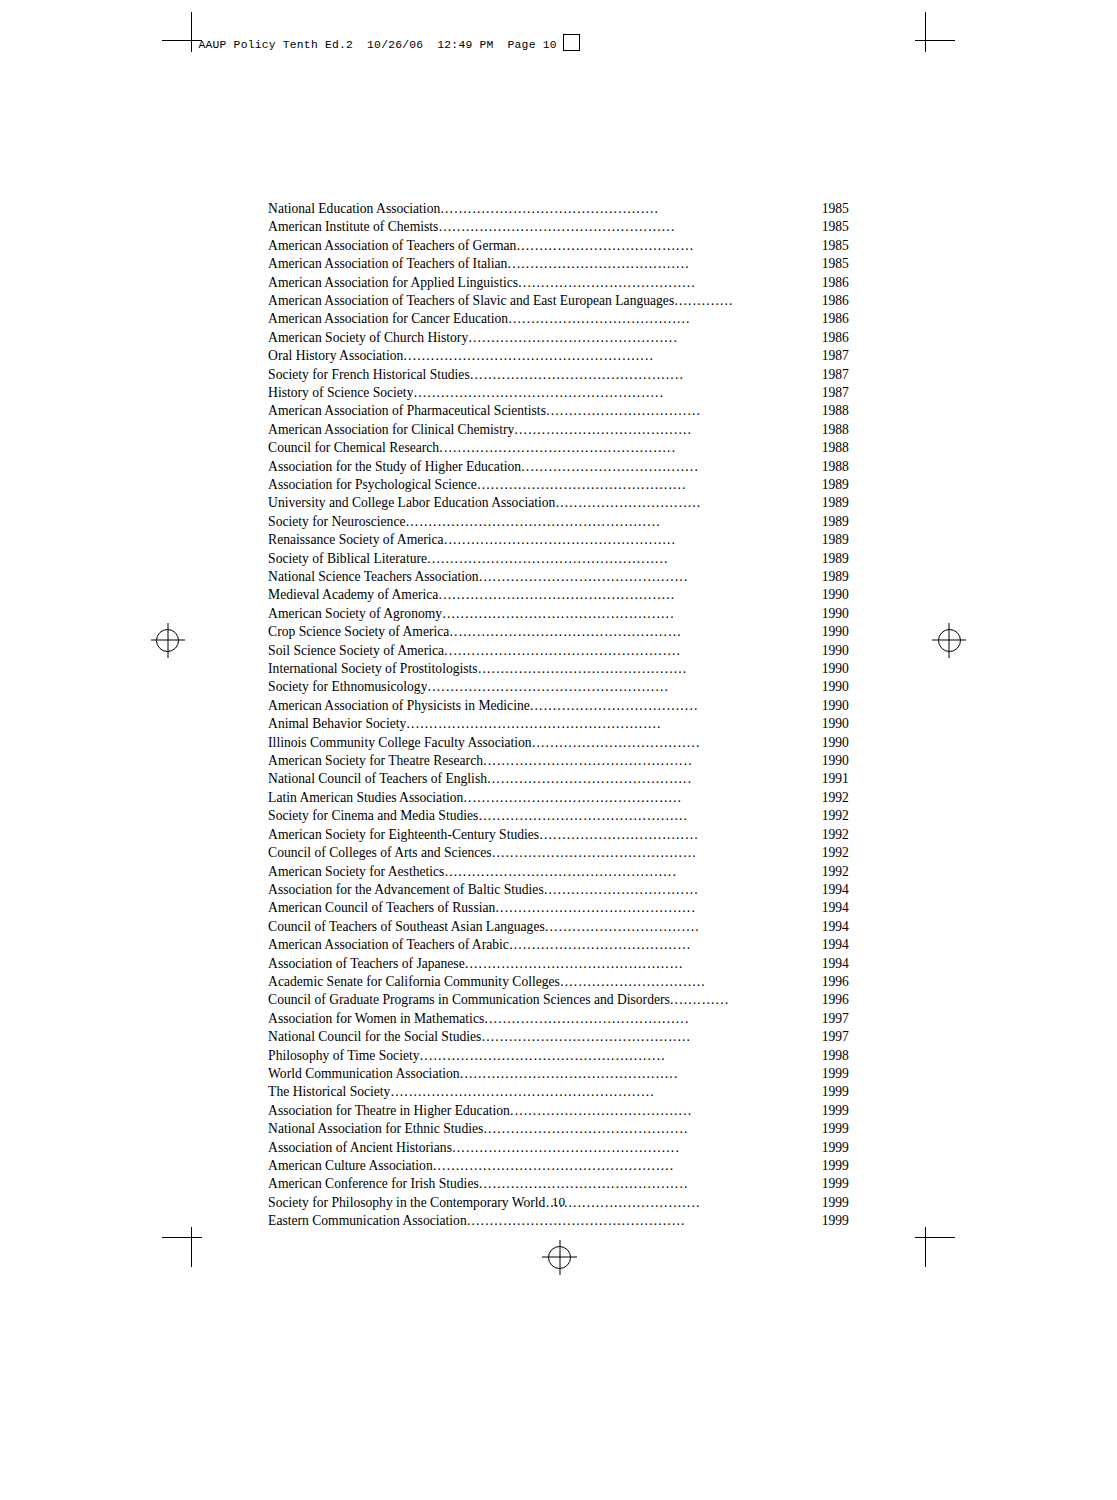AAUP Policy Tenth Ed.2 10/26/06 12:49 PM Page 10
National Education Association................................................ 1985
American Institute of Chemists.................................................... 1985
American Association of Teachers of German....................................... 1985
American Association of Teachers of Italian........................................ 1985
American Association for Applied Linguistics....................................... 1986
American Association of Teachers of Slavic and East European Languages............. 1986
American Association for Cancer Education........................................ 1986
American Society of Church History.............................................. 1986
Oral History Association....................................................... 1987
Society for French Historical Studies............................................... 1987
History of Science Society....................................................... 1987
American Association of Pharmaceutical Scientists.................................. 1988
American Association for Clinical Chemistry....................................... 1988
Council for Chemical Research.................................................... 1988
Association for the Study of Higher Education....................................... 1988
Association for Psychological Science.............................................. 1989
University and College Labor Education Association................................ 1989
Society for Neuroscience........................................................ 1989
Renaissance Society of America................................................... 1989
Society of Biblical Literature..................................................... 1989
National Science Teachers Association.............................................. 1989
Medieval Academy of America.................................................... 1990
American Society of Agronomy................................................... 1990
Crop Science Society of America................................................... 1990
Soil Science Society of America.................................................... 1990
International Society of Prostitologists.............................................. 1990
Society for Ethnomusicology..................................................... 1990
American Association of Physicists in Medicine..................................... 1990
Animal Behavior Society........................................................ 1990
Illinois Community College Faculty Association..................................... 1990
American Society for Theatre Research.............................................. 1990
National Council of Teachers of English............................................. 1991
Latin American Studies Association................................................ 1992
Society for Cinema and Media Studies.............................................. 1992
American Society for Eighteenth-Century Studies................................... 1992
Council of Colleges of Arts and Sciences............................................. 1992
American Society for Aesthetics................................................... 1992
Association for the Advancement of Baltic Studies.................................. 1994
American Council of Teachers of Russian............................................ 1994
Council of Teachers of Southeast Asian Languages.................................. 1994
American Association of Teachers of Arabic........................................ 1994
Association of Teachers of Japanese................................................ 1994
Academic Senate for California Community Colleges................................ 1996
Council of Graduate Programs in Communication Sciences and Disorders............. 1996
Association for Women in Mathematics............................................. 1997
National Council for the Social Studies.............................................. 1997
Philosophy of Time Society...................................................... 1998
World Communication Association................................................ 1999
The Historical Society.......................................................... 1999
Association for Theatre in Higher Education........................................ 1999
National Association for Ethnic Studies............................................. 1999
Association of Ancient Historians.................................................. 1999
American Culture Association..................................................... 1999
American Conference for Irish Studies.............................................. 1999
Society for Philosophy in the Contemporary World.................................. 1999
Eastern Communication Association................................................ 1999
10